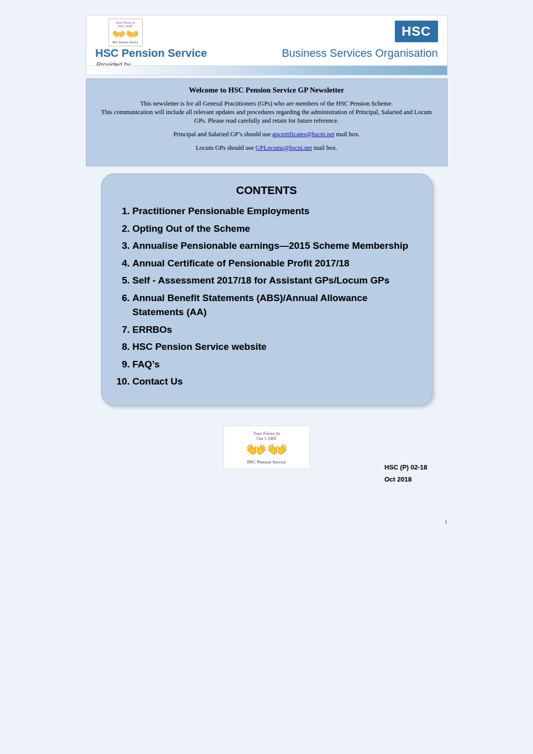Your Future In
Our CARE
👐👐
HSC Pension Service
HSC Pension Service
Provided by ....
HSC
Business Services Organisation
Welcome to HSC Pension Service GP Newsletter
This newsletter is for all General Practitioners (GPs) who are members of the HSC Pension Scheme.
This communication will include all relevant updates and procedures regarding the administration of Principal, Salaried and Locum GPs. Please read carefully and retain for future reference.
Principal and Salaried GP’s should use gpcertificates@hscni.net mail box.
Locum GPs should use GPLocums@hscni.net mail box.
CONTENTS
Practitioner Pensionable Employments
Opting Out of the Scheme
Annualise Pensionable earnings—2015 Scheme Membership
Annual Certificate of Pensionable Profit 2017/18
Self - Assessment 2017/18 for Assistant GPs/Locum GPs
Annual Benefit Statements (ABS)/Annual Allowance Statements (AA)
ERRBOs
HSC Pension Service website
FAQ’s
Contact Us
Your Future In
Our CARE
👐👐
HSC Pension Service
HSC (P) 02-18
Oct 2018
1